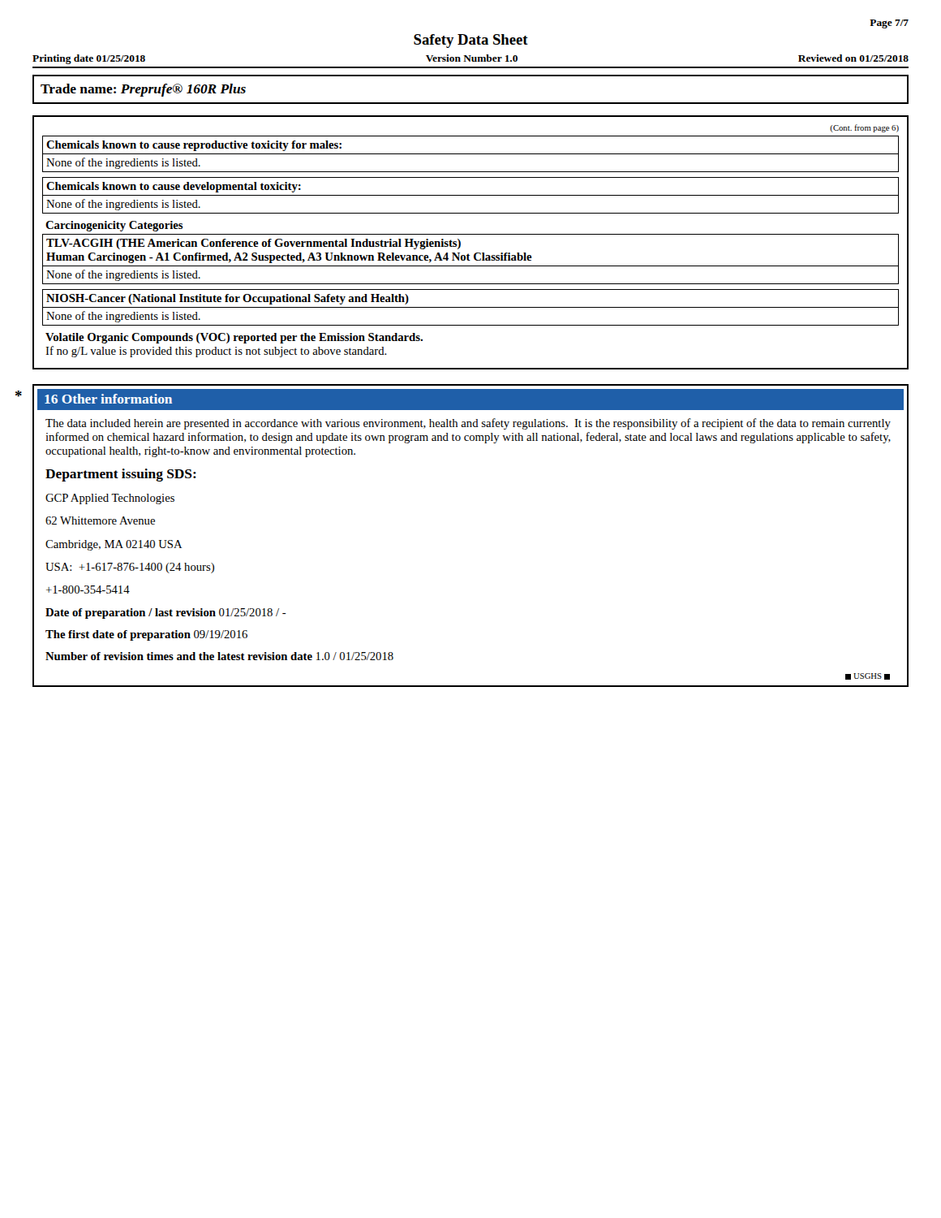Page 7/7
Safety Data Sheet
Printing date 01/25/2018 Version Number 1.0 Reviewed on 01/25/2018
Trade name: Preprufe® 160R Plus
(Cont. from page 6)
Chemicals known to cause reproductive toxicity for males:
None of the ingredients is listed.
Chemicals known to cause developmental toxicity:
None of the ingredients is listed.
Carcinogenicity Categories
TLV-ACGIH (THE American Conference of Governmental Industrial Hygienists)
Human Carcinogen - A1 Confirmed, A2 Suspected, A3 Unknown Relevance, A4 Not Classifiable
None of the ingredients is listed.
NIOSH-Cancer (National Institute for Occupational Safety and Health)
None of the ingredients is listed.
Volatile Organic Compounds (VOC) reported per the Emission Standards.
If no g/L value is provided this product is not subject to above standard.
*
16 Other information
The data included herein are presented in accordance with various environment, health and safety regulations. It is the responsibility of a recipient of the data to remain currently informed on chemical hazard information, to design and update its own program and to comply with all national, federal, state and local laws and regulations applicable to safety, occupational health, right-to-know and environmental protection.
Department issuing SDS:
GCP Applied Technologies
62 Whittemore Avenue
Cambridge, MA 02140 USA
USA: +1-617-876-1400 (24 hours)
+1-800-354-5414
Date of preparation / last revision 01/25/2018 / -
The first date of preparation 09/19/2016
Number of revision times and the latest revision date 1.0 / 01/25/2018
USGHS